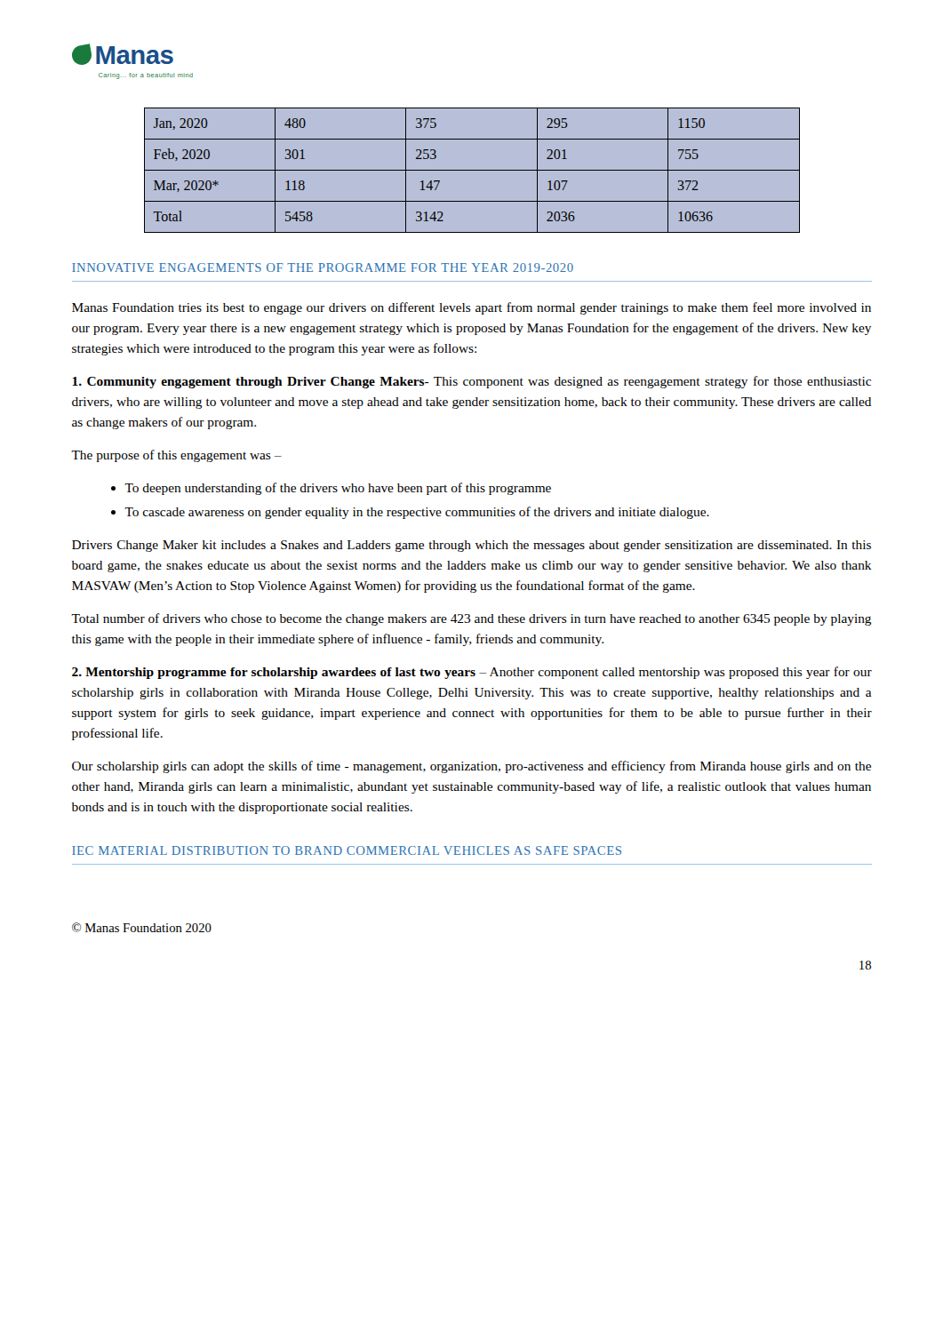Manas
Caring... for a beautiful mind
| Jan, 2020 | 480 | 375 | 295 | 1150 |
| Feb, 2020 | 301 | 253 | 201 | 755 |
| Mar, 2020* | 118 | 147 | 107 | 372 |
| Total | 5458 | 3142 | 2036 | 10636 |
Innovative engagements of the programme for the year 2019-2020
Manas Foundation tries its best to engage our drivers on different levels apart from normal gender trainings to make them feel more involved in our program. Every year there is a new engagement strategy which is proposed by Manas Foundation for the engagement of the drivers. New key strategies which were introduced to the program this year were as follows:
1. Community engagement through Driver Change Makers- This component was designed as reengagement strategy for those enthusiastic drivers, who are willing to volunteer and move a step ahead and take gender sensitization home, back to their community. These drivers are called as change makers of our program.
The purpose of this engagement was –
To deepen understanding of the drivers who have been part of this programme
To cascade awareness on gender equality in the respective communities of the drivers and initiate dialogue.
Drivers Change Maker kit includes a Snakes and Ladders game through which the messages about gender sensitization are disseminated. In this board game, the snakes educate us about the sexist norms and the ladders make us climb our way to gender sensitive behavior. We also thank MASVAW (Men’s Action to Stop Violence Against Women) for providing us the foundational format of the game.
Total number of drivers who chose to become the change makers are 423 and these drivers in turn have reached to another 6345 people by playing this game with the people in their immediate sphere of influence - family, friends and community.
2. Mentorship programme for scholarship awardees of last two years – Another component called mentorship was proposed this year for our scholarship girls in collaboration with Miranda House College, Delhi University. This was to create supportive, healthy relationships and a support system for girls to seek guidance, impart experience and connect with opportunities for them to be able to pursue further in their professional life.
Our scholarship girls can adopt the skills of time - management, organization, pro-activeness and efficiency from Miranda house girls and on the other hand, Miranda girls can learn a minimalistic, abundant yet sustainable community-based way of life, a realistic outlook that values human bonds and is in touch with the disproportionate social realities.
IEC material distribution to brand commercial vehicles as safe spaces
© Manas Foundation 2020
18